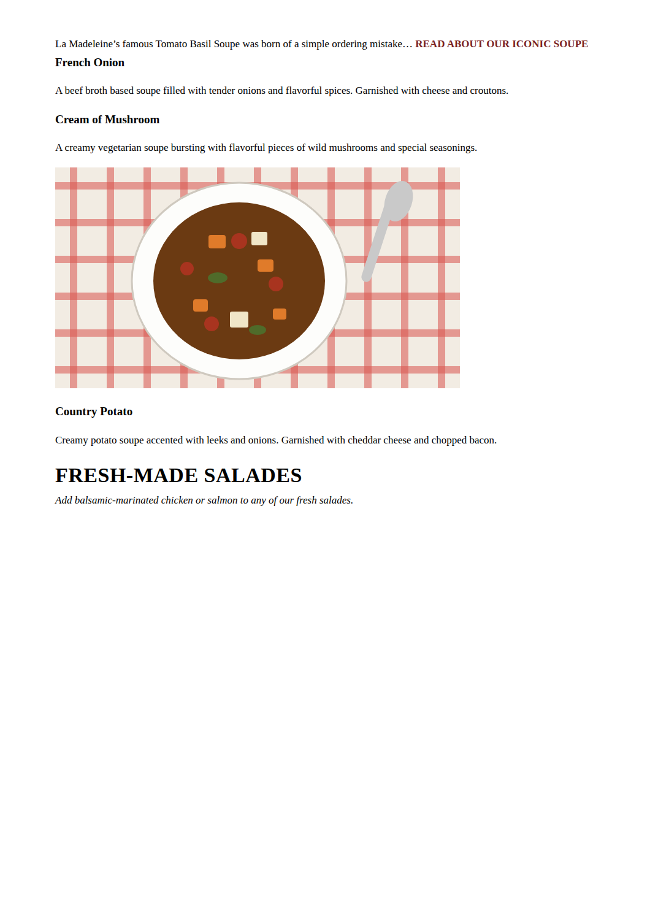La Madeleine’s famous Tomato Basil Soupe was born of a simple ordering mistake… READ ABOUT OUR ICONIC SOUPE
French Onion
A beef broth based soupe filled with tender onions and flavorful spices. Garnished with cheese and croutons.
Cream of Mushroom
A creamy vegetarian soupe bursting with flavorful pieces of wild mushrooms and special seasonings.
Country Potato
Creamy potato soupe accented with leeks and onions. Garnished with cheddar cheese and chopped bacon.
FRESH-MADE SALADES
Add balsamic-marinated chicken or salmon to any of our fresh salades.